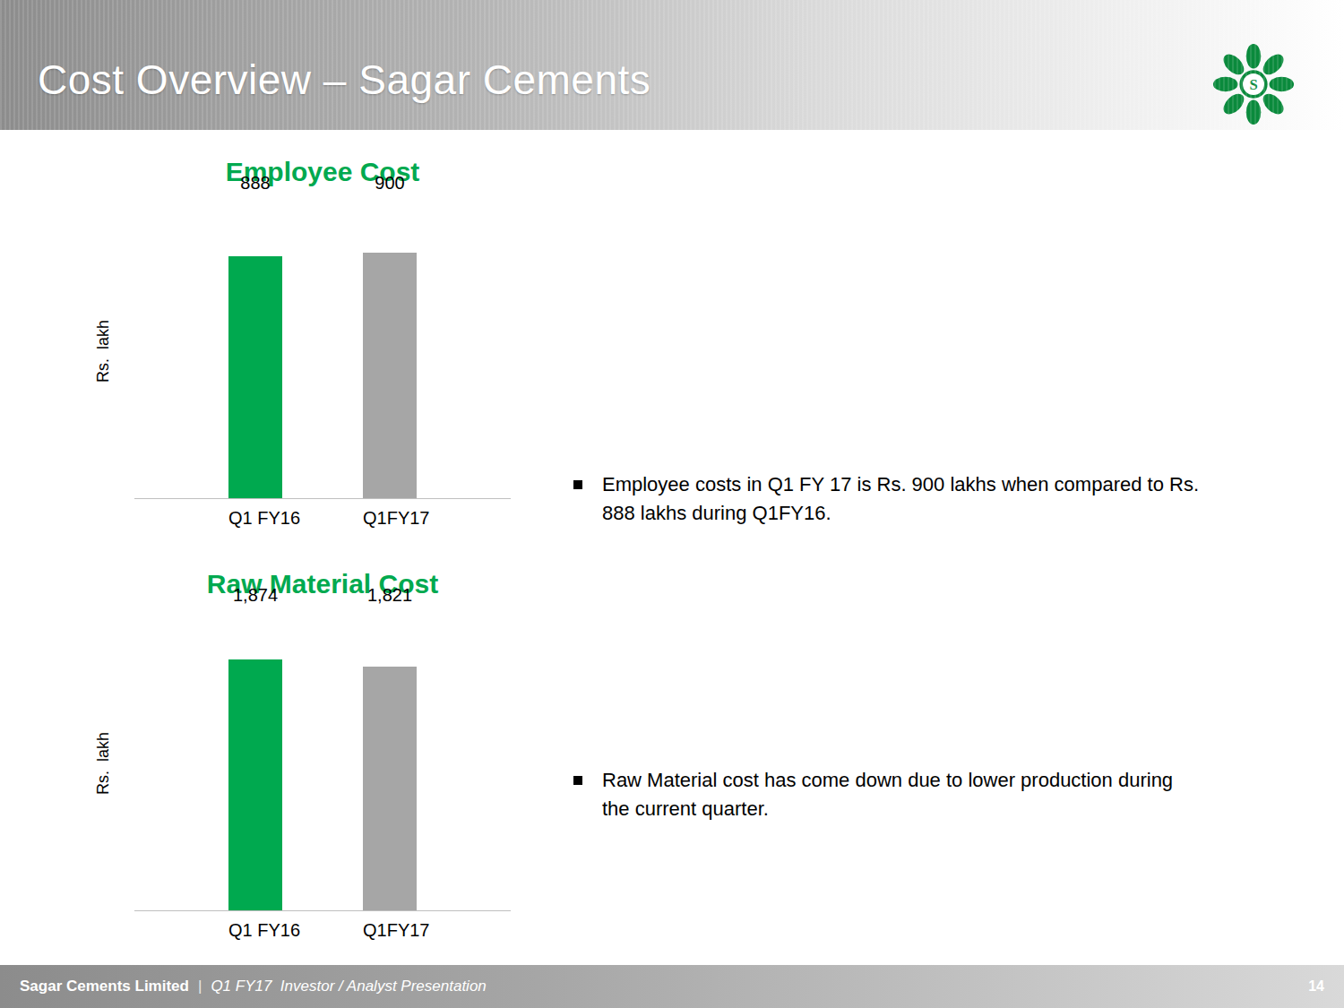Cost Overview – Sagar Cements
S
Employee Cost
Rs. lakh
888
900
Q1 FY16 Q1FY17
Employee costs in Q1 FY 17 is Rs. 900 lakhs when compared to Rs. 888 lakhs during Q1FY16.
Raw Material Cost
Rs. lakh
1,874
1,821
Q1 FY16 Q1FY17
Raw Material cost has come down due to lower production during the current quarter.
Sagar Cements Limited | Q1 FY17 Investor / Analyst Presentation
14